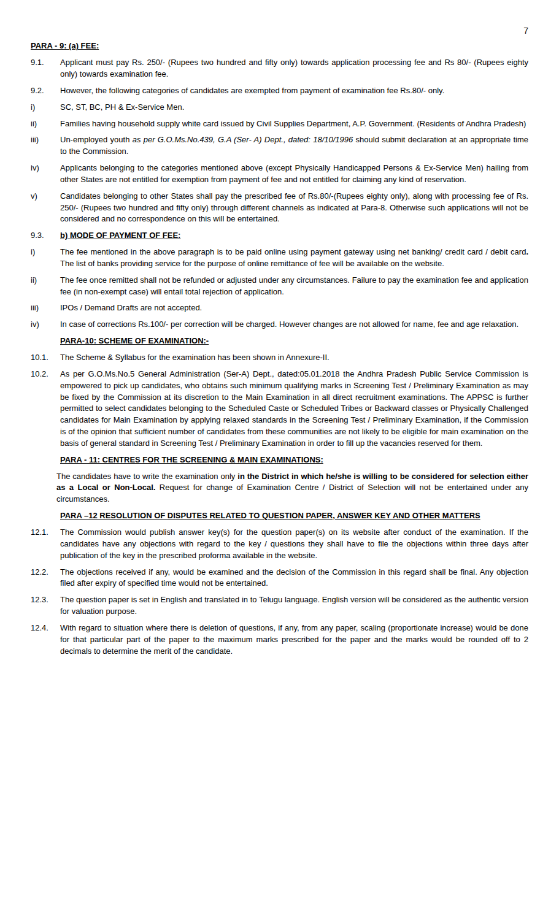7
PARA - 9: (a) FEE:
9.1.
Applicant must pay Rs. 250/- (Rupees two hundred and fifty only) towards application processing fee and Rs 80/- (Rupees eighty only) towards examination fee.
9.2.
However, the following categories of candidates are exempted from payment of examination fee Rs.80/- only.
i)
SC, ST, BC, PH & Ex-Service Men.
ii)
Families having household supply white card issued by Civil Supplies Department, A.P. Government. (Residents of Andhra Pradesh)
iii)
Un-employed youth as per G.O.Ms.No.439, G.A (Ser- A) Dept., dated: 18/10/1996 should submit declaration at an appropriate time to the Commission.
iv)
Applicants belonging to the categories mentioned above (except Physically Handicapped Persons & Ex-Service Men) hailing from other States are not entitled for exemption from payment of fee and not entitled for claiming any kind of reservation.
v)
Candidates belonging to other States shall pay the prescribed fee of Rs.80/-(Rupees eighty only), along with processing fee of Rs. 250/- (Rupees two hundred and fifty only) through different channels as indicated at Para-8. Otherwise such applications will not be considered and no correspondence on this will be entertained.
9.3.
b) MODE OF PAYMENT OF FEE:
i)
The fee mentioned in the above paragraph is to be paid online using payment gateway using net banking/ credit card / debit card. The list of banks providing service for the purpose of online remittance of fee will be available on the website.
ii)
The fee once remitted shall not be refunded or adjusted under any circumstances. Failure to pay the examination fee and application fee (in non-exempt case) will entail total rejection of application.
iii)
IPOs / Demand Drafts are not accepted.
iv)
In case of corrections Rs.100/- per correction will be charged. However changes are not allowed for name, fee and age relaxation.
PARA-10: SCHEME OF EXAMINATION:-
10.1.
The Scheme & Syllabus for the examination has been shown in Annexure-II.
10.2.
As per G.O.Ms.No.5 General Administration (Ser-A) Dept., dated:05.01.2018 the Andhra Pradesh Public Service Commission is empowered to pick up candidates, who obtains such minimum qualifying marks in Screening Test / Preliminary Examination as may be fixed by the Commission at its discretion to the Main Examination in all direct recruitment examinations. The APPSC is further permitted to select candidates belonging to the Scheduled Caste or Scheduled Tribes or Backward classes or Physically Challenged candidates for Main Examination by applying relaxed standards in the Screening Test / Preliminary Examination, if the Commission is of the opinion that sufficient number of candidates from these communities are not likely to be eligible for main examination on the basis of general standard in Screening Test / Preliminary Examination in order to fill up the vacancies reserved for them.
PARA - 11: CENTRES FOR THE SCREENING & MAIN EXAMINATIONS:
The candidates have to write the examination only in the District in which he/she is willing to be considered for selection either as a Local or Non-Local. Request for change of Examination Centre / District of Selection will not be entertained under any circumstances.
PARA –12 RESOLUTION OF DISPUTES RELATED TO QUESTION PAPER, ANSWER KEY AND OTHER MATTERS
12.1.
The Commission would publish answer key(s) for the question paper(s) on its website after conduct of the examination. If the candidates have any objections with regard to the key / questions they shall have to file the objections within three days after publication of the key in the prescribed proforma available in the website.
12.2.
The objections received if any, would be examined and the decision of the Commission in this regard shall be final. Any objection filed after expiry of specified time would not be entertained.
12.3.
The question paper is set in English and translated in to Telugu language. English version will be considered as the authentic version for valuation purpose.
12.4.
With regard to situation where there is deletion of questions, if any, from any paper, scaling (proportionate increase) would be done for that particular part of the paper to the maximum marks prescribed for the paper and the marks would be rounded off to 2 decimals to determine the merit of the candidate.